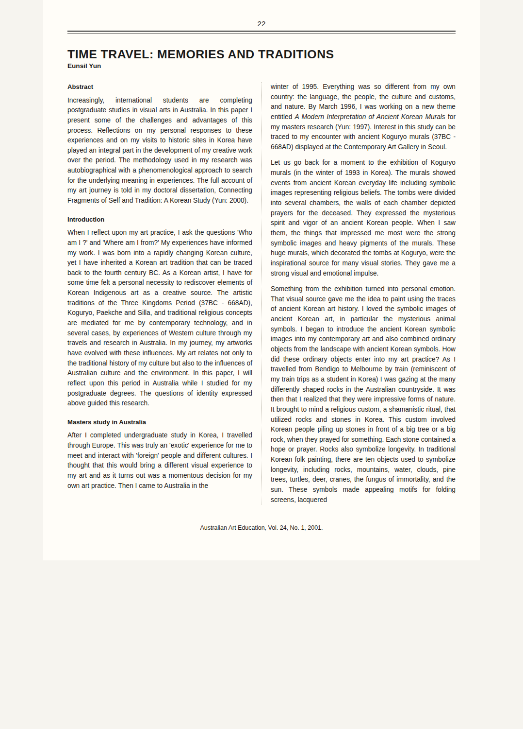22
TIME TRAVEL: MEMORIES AND TRADITIONS
Eunsil Yun
Abstract
Increasingly, international students are completing postgraduate studies in visual arts in Australia. In this paper I present some of the challenges and advantages of this process. Reflections on my personal responses to these experiences and on my visits to historic sites in Korea have played an integral part in the development of my creative work over the period. The methodology used in my research was autobiographical with a phenomenological approach to search for the underlying meaning in experiences. The full account of my art journey is told in my doctoral dissertation, Connecting Fragments of Self and Tradition: A Korean Study (Yun: 2000).
Introduction
When I reflect upon my art practice, I ask the questions 'Who am I ?' and 'Where am I from?' My experiences have informed my work. I was born into a rapidly changing Korean culture, yet I have inherited a Korean art tradition that can be traced back to the fourth century BC. As a Korean artist, I have for some time felt a personal necessity to rediscover elements of Korean Indigenous art as a creative source. The artistic traditions of the Three Kingdoms Period (37BC - 668AD), Koguryo, Paekche and Silla, and traditional religious concepts are mediated for me by contemporary technology, and in several cases, by experiences of Western culture through my travels and research in Australia. In my journey, my artworks have evolved with these influences. My art relates not only to the traditional history of my culture but also to the influences of Australian culture and the environment. In this paper, I will reflect upon this period in Australia while I studied for my postgraduate degrees. The questions of identity expressed above guided this research.
Masters study in Australia
After I completed undergraduate study in Korea, I travelled through Europe. This was truly an 'exotic' experience for me to meet and interact with 'foreign' people and different cultures. I thought that this would bring a different visual experience to my art and as it turns out was a momentous decision for my own art practice. Then I came to Australia in the
winter of 1995. Everything was so different from my own country: the language, the people, the culture and customs, and nature. By March 1996, I was working on a new theme entitled A Modern Interpretation of Ancient Korean Murals for my masters research (Yun: 1997). Interest in this study can be traced to my encounter with ancient Koguryo murals (37BC - 668AD) displayed at the Contemporary Art Gallery in Seoul.
Let us go back for a moment to the exhibition of Koguryo murals (in the winter of 1993 in Korea). The murals showed events from ancient Korean everyday life including symbolic images representing religious beliefs. The tombs were divided into several chambers, the walls of each chamber depicted prayers for the deceased. They expressed the mysterious spirit and vigor of an ancient Korean people. When I saw them, the things that impressed me most were the strong symbolic images and heavy pigments of the murals. These huge murals, which decorated the tombs at Koguryo, were the inspirational source for many visual stories. They gave me a strong visual and emotional impulse.
Something from the exhibition turned into personal emotion. That visual source gave me the idea to paint using the traces of ancient Korean art history. I loved the symbolic images of ancient Korean art, in particular the mysterious animal symbols. I began to introduce the ancient Korean symbolic images into my contemporary art and also combined ordinary objects from the landscape with ancient Korean symbols. How did these ordinary objects enter into my art practice? As I travelled from Bendigo to Melbourne by train (reminiscent of my train trips as a student in Korea) I was gazing at the many differently shaped rocks in the Australian countryside. It was then that I realized that they were impressive forms of nature. It brought to mind a religious custom, a shamanistic ritual, that utilized rocks and stones in Korea. This custom involved Korean people piling up stones in front of a big tree or a big rock, when they prayed for something. Each stone contained a hope or prayer. Rocks also symbolize longevity. In traditional Korean folk painting, there are ten objects used to symbolize longevity, including rocks, mountains, water, clouds, pine trees, turtles, deer, cranes, the fungus of immortality, and the sun. These symbols made appealing motifs for folding screens, lacquered
Australian Art Education, Vol. 24, No. 1, 2001.